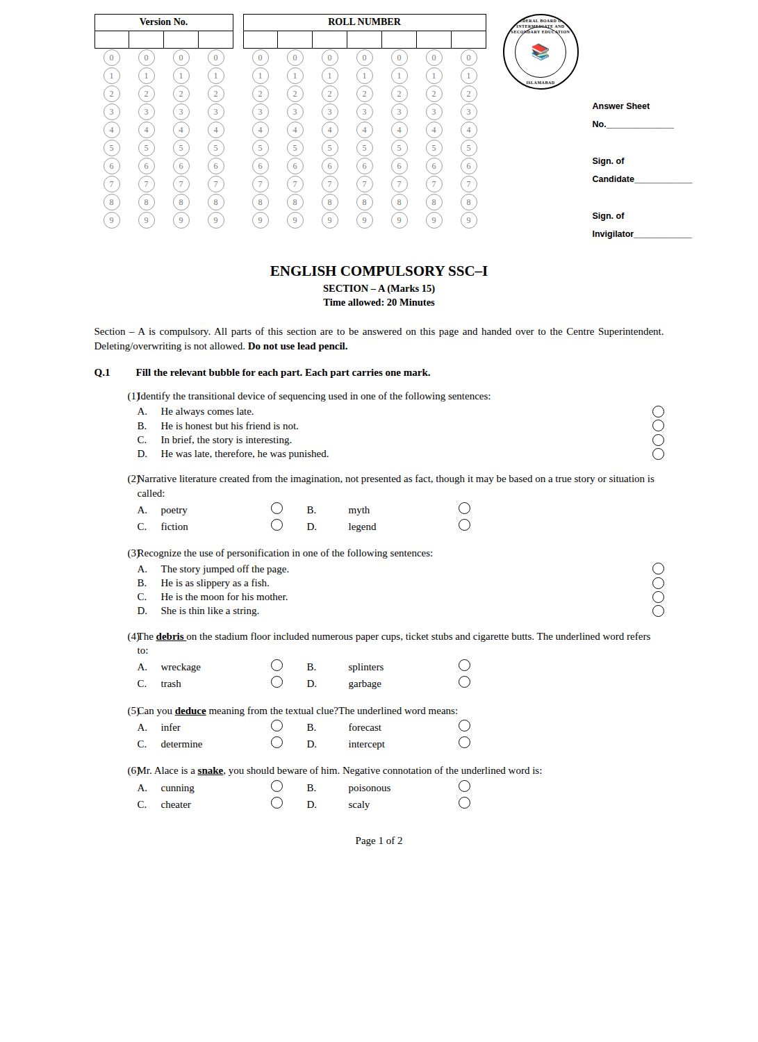| Version No. |
| --- |
0
1
2
3
4
5
6
7
8
9
0
1
2
3
4
5
6
7
8
9
0
1
2
3
4
5
6
7
8
9
0
1
2
3
4
5
6
7
8
9
| ROLL NUMBER |
| --- |
0
1
2
3
4
5
6
7
8
9
0
1
2
3
4
5
6
7
8
9
0
1
2
3
4
5
6
7
8
9
0
1
2
3
4
5
6
7
8
9
0
1
2
3
4
5
6
7
8
9
0
1
2
3
4
5
6
7
8
9
0
1
2
3
4
5
6
7
8
9
FEDERAL BOARD OF INTERMEDIATE AND SECONDARY EDUCATION
📚
ISLAMABAD
Answer Sheet
No.______________
Sign. of
Candidate____________
Sign. of
Invigilator____________
ENGLISH COMPULSORY SSC–I
SECTION – A (Marks 15)
Time allowed: 20 Minutes
Section – A is compulsory. All parts of this section are to be answered on this page and handed over to the Centre Superintendent. Deleting/overwriting is not allowed. Do not use lead pencil.
Q.1 Fill the relevant bubble for each part. Each part carries one mark.
(1)
Identify the transitional device of sequencing used in one of the following sentences:
A. He always comes late.
B. He is honest but his friend is not.
C. In brief, the story is interesting.
D. He was late, therefore, he was punished.
(2)
Narrative literature created from the imagination, not presented as fact, though it may be based on a true story or situation is called:
| A. | poetry | | B. | myth | |
| C. | fiction | | D. | legend | |
(3)
Recognize the use of personification in one of the following sentences:
A. The story jumped off the page.
B. He is as slippery as a fish.
C. He is the moon for his mother.
D. She is thin like a string.
(4)
The debris on the stadium floor included numerous paper cups, ticket stubs and cigarette butts. The underlined word refers to:
| A. | wreckage | | B. | splinters | |
| C. | trash | | D. | garbage | |
(5)
Can you deduce meaning from the textual clue?The underlined word means:
| A. | infer | | B. | forecast | |
| C. | determine | | D. | intercept | |
(6)
Mr. Alace is a snake, you should beware of him. Negative connotation of the underlined word is:
| A. | cunning | | B. | poisonous | |
| C. | cheater | | D. | scaly | |
Page 1 of 2